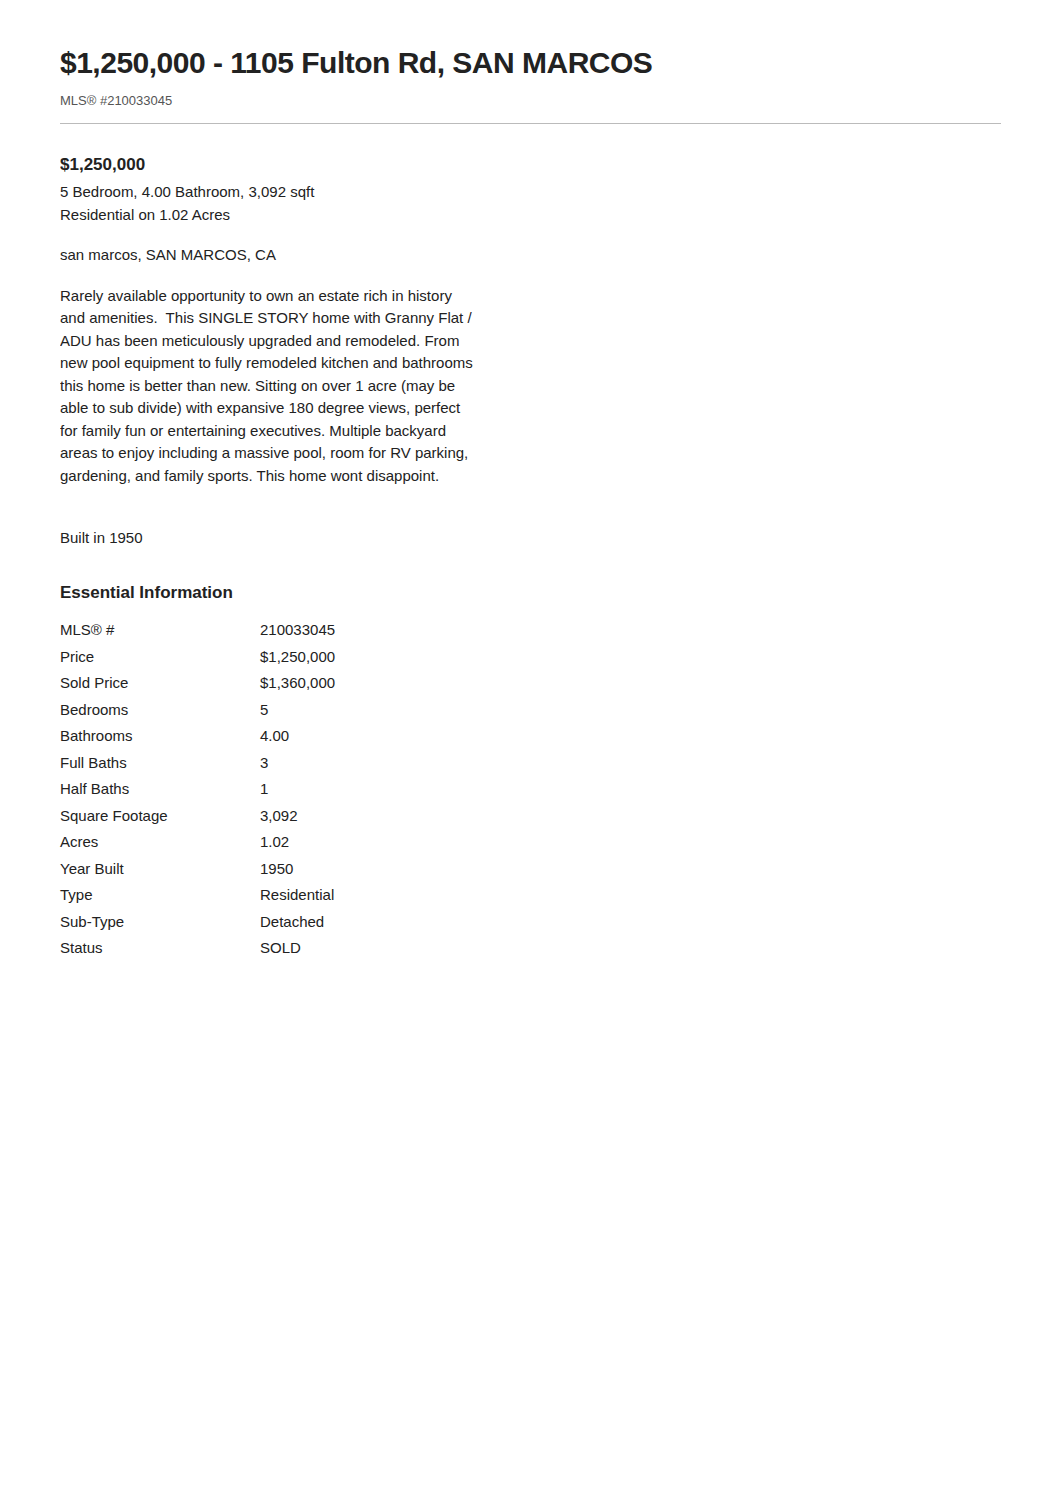$1,250,000 - 1105 Fulton Rd, SAN MARCOS
MLS® #210033045
$1,250,000
5 Bedroom, 4.00 Bathroom, 3,092 sqft
Residential on 1.02 Acres
san marcos, SAN MARCOS, CA
Rarely available opportunity to own an estate rich in history and amenities. This SINGLE STORY home with Granny Flat / ADU has been meticulously upgraded and remodeled. From new pool equipment to fully remodeled kitchen and bathrooms this home is better than new. Sitting on over 1 acre (may be able to sub divide) with expansive 180 degree views, perfect for family fun or entertaining executives. Multiple backyard areas to enjoy including a massive pool, room for RV parking, gardening, and family sports. This home wont disappoint.
Built in 1950
Essential Information
| MLS® # | 210033045 |
| Price | $1,250,000 |
| Sold Price | $1,360,000 |
| Bedrooms | 5 |
| Bathrooms | 4.00 |
| Full Baths | 3 |
| Half Baths | 1 |
| Square Footage | 3,092 |
| Acres | 1.02 |
| Year Built | 1950 |
| Type | Residential |
| Sub-Type | Detached |
| Status | SOLD |